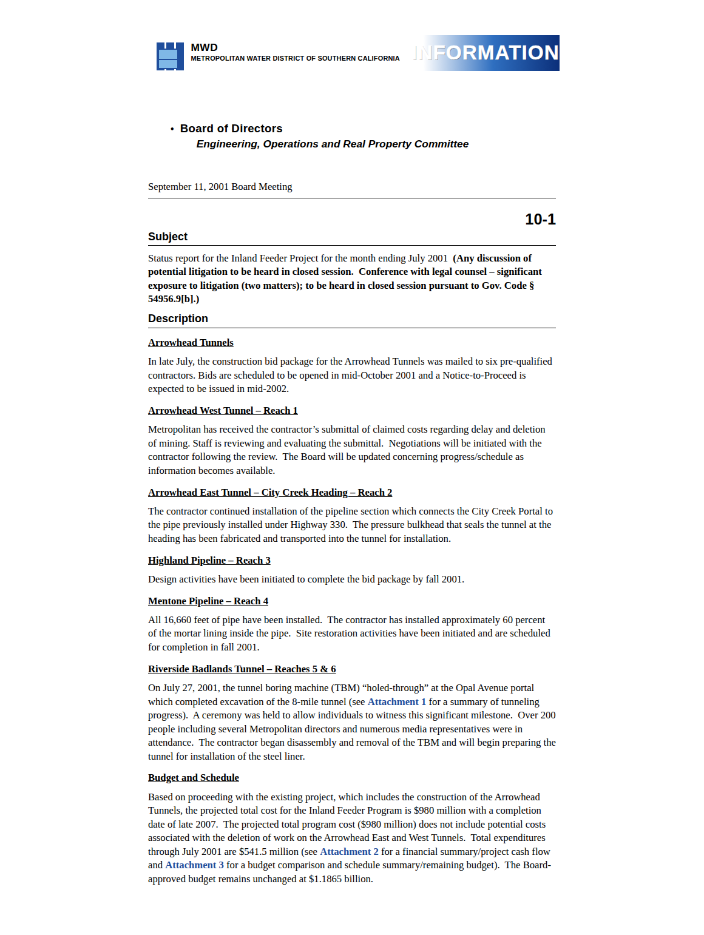MWD
METROPOLITAN WATER DISTRICT OF SOUTHERN CALIFORNIA
INFORMATION
•
Board of Directors
Engineering, Operations and Real Property Committee
September 11, 2001 Board Meeting
10-1
Subject
Status report for the Inland Feeder Project for the month ending July 2001 (Any discussion of potential litigation to be heard in closed session. Conference with legal counsel – significant exposure to litigation (two matters); to be heard in closed session pursuant to Gov. Code § 54956.9[b].)
Description
Arrowhead Tunnels
In late July, the construction bid package for the Arrowhead Tunnels was mailed to six pre-qualified contractors. Bids are scheduled to be opened in mid-October 2001 and a Notice-to-Proceed is expected to be issued in mid-2002.
Arrowhead West Tunnel – Reach 1
Metropolitan has received the contractor’s submittal of claimed costs regarding delay and deletion of mining. Staff is reviewing and evaluating the submittal. Negotiations will be initiated with the contractor following the review. The Board will be updated concerning progress/schedule as information becomes available.
Arrowhead East Tunnel – City Creek Heading – Reach 2
The contractor continued installation of the pipeline section which connects the City Creek Portal to the pipe previously installed under Highway 330. The pressure bulkhead that seals the tunnel at the heading has been fabricated and transported into the tunnel for installation.
Highland Pipeline – Reach 3
Design activities have been initiated to complete the bid package by fall 2001.
Mentone Pipeline – Reach 4
All 16,660 feet of pipe have been installed. The contractor has installed approximately 60 percent of the mortar lining inside the pipe. Site restoration activities have been initiated and are scheduled for completion in fall 2001.
Riverside Badlands Tunnel – Reaches 5 & 6
On July 27, 2001, the tunnel boring machine (TBM) “holed-through” at the Opal Avenue portal which completed excavation of the 8-mile tunnel (see Attachment 1 for a summary of tunneling progress). A ceremony was held to allow individuals to witness this significant milestone. Over 200 people including several Metropolitan directors and numerous media representatives were in attendance. The contractor began disassembly and removal of the TBM and will begin preparing the tunnel for installation of the steel liner.
Budget and Schedule
Based on proceeding with the existing project, which includes the construction of the Arrowhead Tunnels, the projected total cost for the Inland Feeder Program is $980 million with a completion date of late 2007. The projected total program cost ($980 million) does not include potential costs associated with the deletion of work on the Arrowhead East and West Tunnels. Total expenditures through July 2001 are $541.5 million (see Attachment 2 for a financial summary/project cash flow and Attachment 3 for a budget comparison and schedule summary/remaining budget). The Board-approved budget remains unchanged at $1.1865 billion.